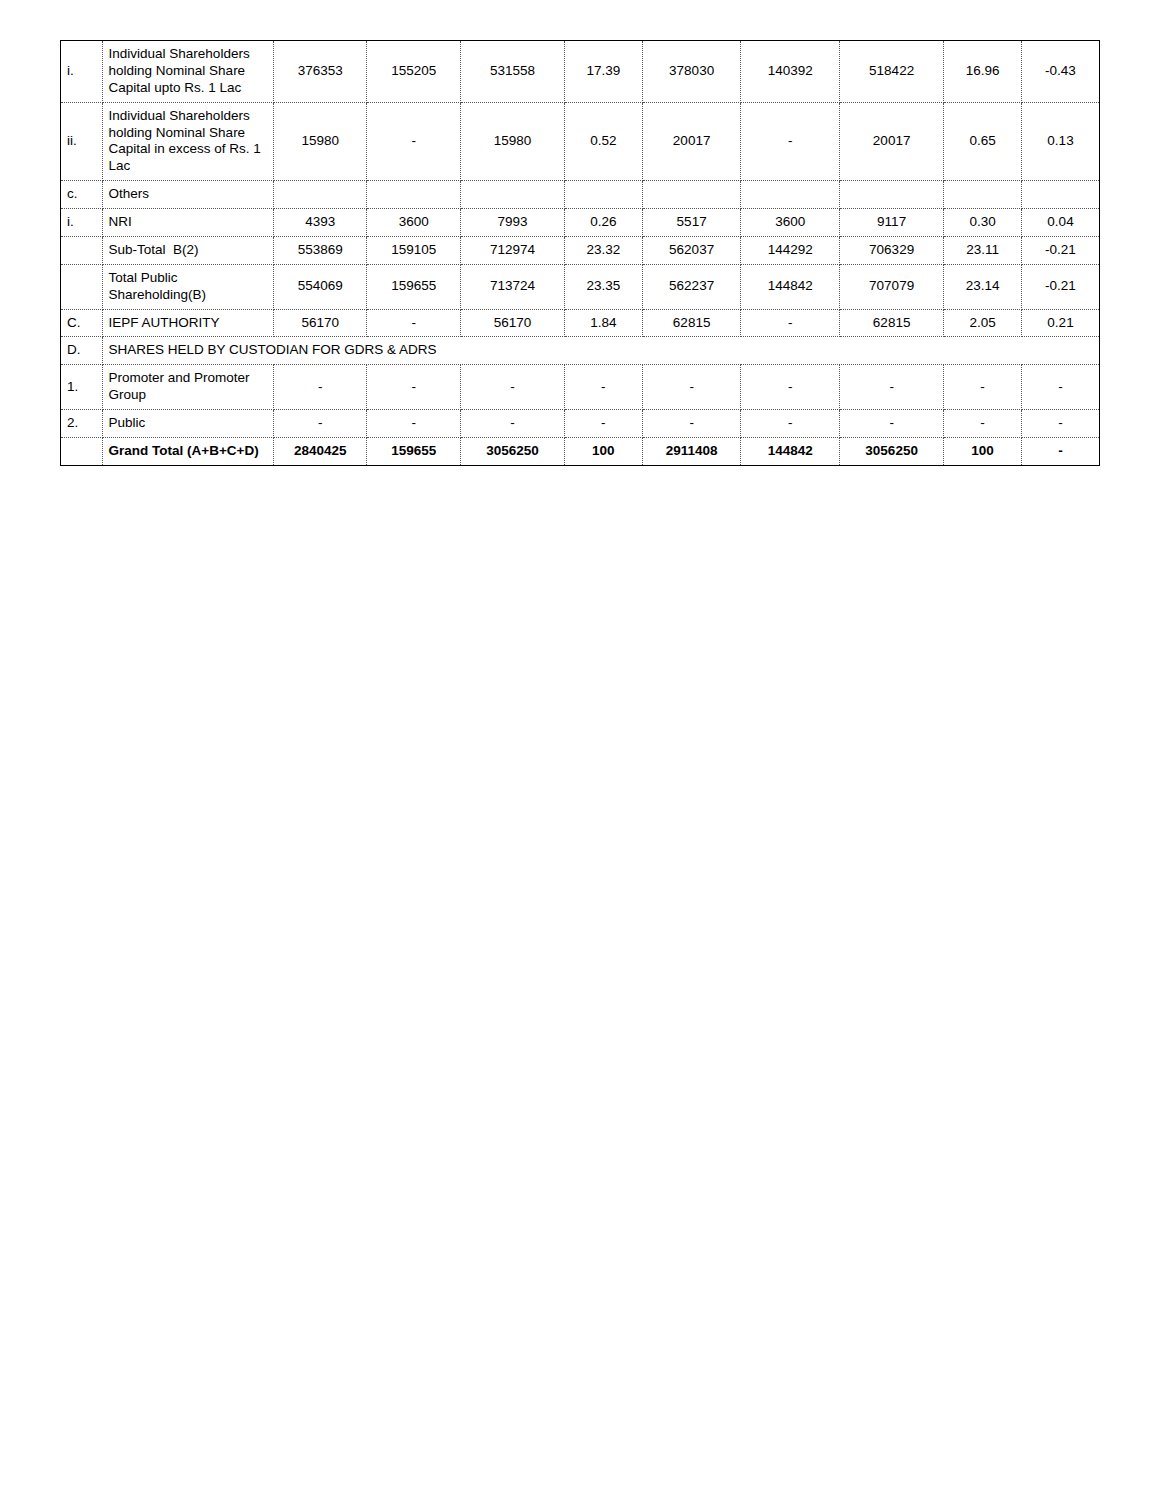| i. | Individual Shareholders holding Nominal Share Capital upto Rs. 1 Lac | 376353 | 155205 | 531558 | 17.39 | 378030 | 140392 | 518422 | 16.96 | -0.43 |
| ii. | Individual Shareholders holding Nominal Share Capital in excess of Rs. 1 Lac | 15980 | - | 15980 | 0.52 | 20017 | - | 20017 | 0.65 | 0.13 |
| c. | Others | | | | | | | | | |
| i. | NRI | 4393 | 3600 | 7993 | 0.26 | 5517 | 3600 | 9117 | 0.30 | 0.04 |
| | Sub-Total B(2) | 553869 | 159105 | 712974 | 23.32 | 562037 | 144292 | 706329 | 23.11 | -0.21 |
| | Total Public Shareholding(B) | 554069 | 159655 | 713724 | 23.35 | 562237 | 144842 | 707079 | 23.14 | -0.21 |
| C. | IEPF AUTHORITY | 56170 | - | 56170 | 1.84 | 62815 | - | 62815 | 2.05 | 0.21 |
| D. | SHARES HELD BY CUSTODIAN FOR GDRS & ADRS |
| 1. | Promoter and Promoter Group | - | - | - | - | - | - | - | - | - |
| 2. | Public | - | - | - | - | - | - | - | - | - |
| | Grand Total (A+B+C+D) | 2840425 | 159655 | 3056250 | 100 | 2911408 | 144842 | 3056250 | 100 | - |